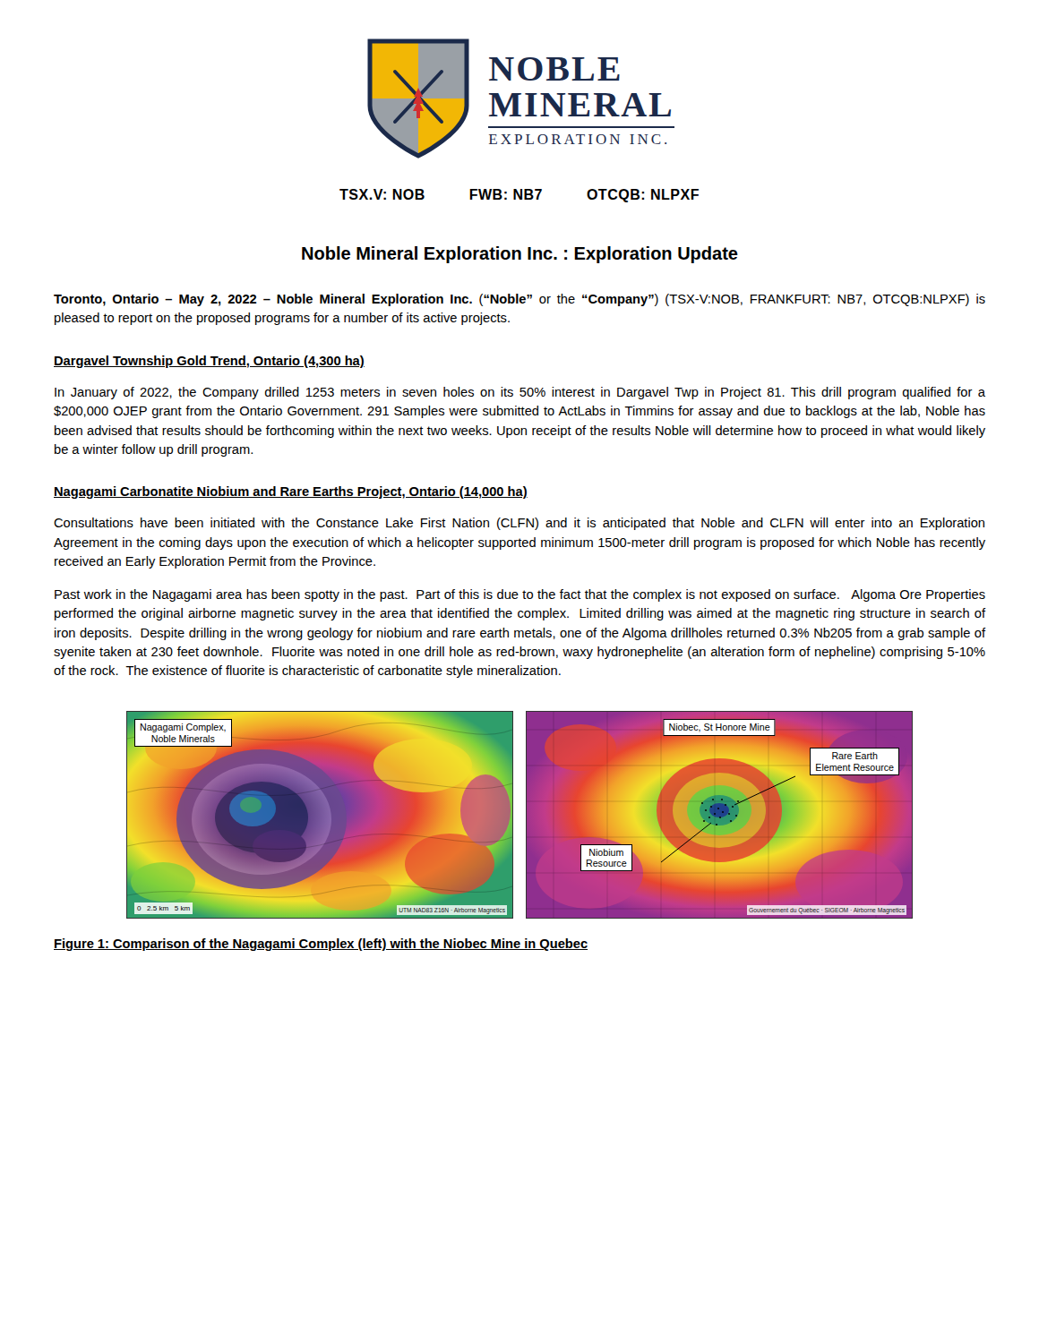Noble Mineral Exploration shield
NOBLE
MINERAL
EXPLORATION INC.
TSX.V: NOB FWB: NB7 OTCQB: NLPXF
Noble Mineral Exploration Inc. : Exploration Update
Toronto, Ontario – May 2, 2022 – Noble Mineral Exploration Inc. (“Noble” or the “Company”) (TSX-V:NOB, FRANKFURT: NB7, OTCQB:NLPXF) is pleased to report on the proposed programs for a number of its active projects.
Dargavel Township Gold Trend, Ontario (4,300 ha)
In January of 2022, the Company drilled 1253 meters in seven holes on its 50% interest in Dargavel Twp in Project 81. This drill program qualified for a $200,000 OJEP grant from the Ontario Government. 291 Samples were submitted to ActLabs in Timmins for assay and due to backlogs at the lab, Noble has been advised that results should be forthcoming within the next two weeks. Upon receipt of the results Noble will determine how to proceed in what would likely be a winter follow up drill program.
Nagagami Carbonatite Niobium and Rare Earths Project, Ontario (14,000 ha)
Consultations have been initiated with the Constance Lake First Nation (CLFN) and it is anticipated that Noble and CLFN will enter into an Exploration Agreement in the coming days upon the execution of which a helicopter supported minimum 1500-meter drill program is proposed for which Noble has recently received an Early Exploration Permit from the Province.
Past work in the Nagagami area has been spotty in the past. Part of this is due to the fact that the complex is not exposed on surface. Algoma Ore Properties performed the original airborne magnetic survey in the area that identified the complex. Limited drilling was aimed at the magnetic ring structure in search of iron deposits. Despite drilling in the wrong geology for niobium and rare earth metals, one of the Algoma drillholes returned 0.3% Nb205 from a grab sample of syenite taken at 230 feet downhole. Fluorite was noted in one drill hole as red-brown, waxy hydronephelite (an alteration form of nepheline) comprising 5-10% of the rock. The existence of fluorite is characteristic of carbonatite style mineralization.
Nagagami Complex magnetic map
Nagagami Complex,
Noble Minerals
0 2.5 km 5 km
UTM NAD83 Z16N · Airborne Magnetics
Niobec, St Honore Mine magnetic map
Niobec, St Honore Mine
Rare Earth
Element Resource
Niobium
Resource
Gouvernement du Québec · SIGEOM · Airborne Magnetics
Figure 1: Comparison of the Nagagami Complex (left) with the Niobec Mine in Quebec